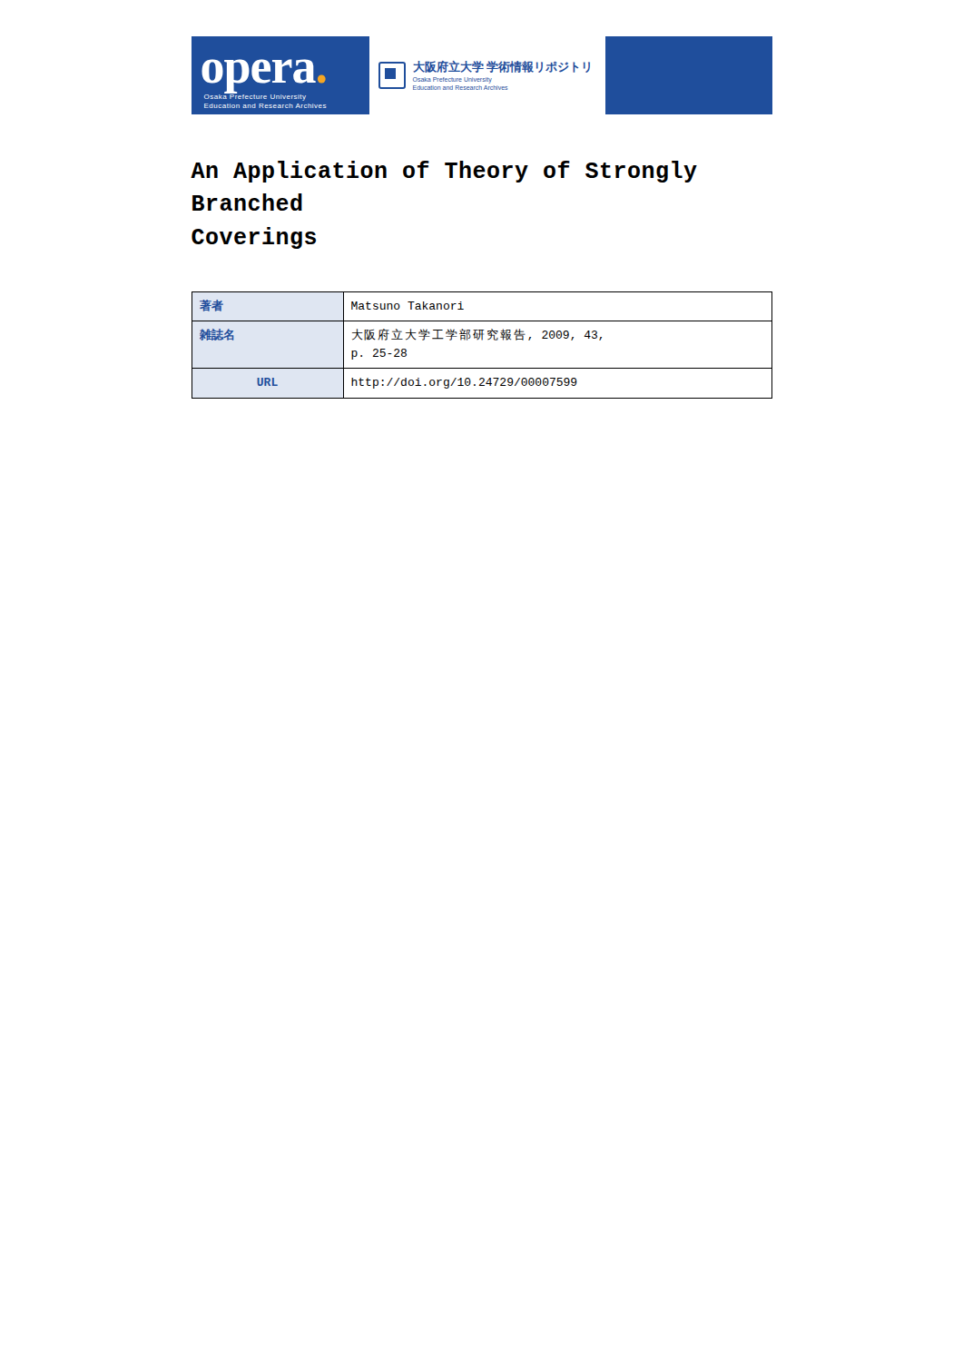opera.
Osaka Prefecture University
Education and Research Archives
大阪府立大学 学術情報リポジトリ
Osaka Prefecture University
Education and Research Archives
An Application of Theory of Strongly Branched
Coverings
| 著者 | Matsuno Takanori |
| 雑誌名 | 大阪府立大学工学部研究報告 , 2009, 43, p. 25-28 |
| URL | http://doi.org/10.24729/00007599 |